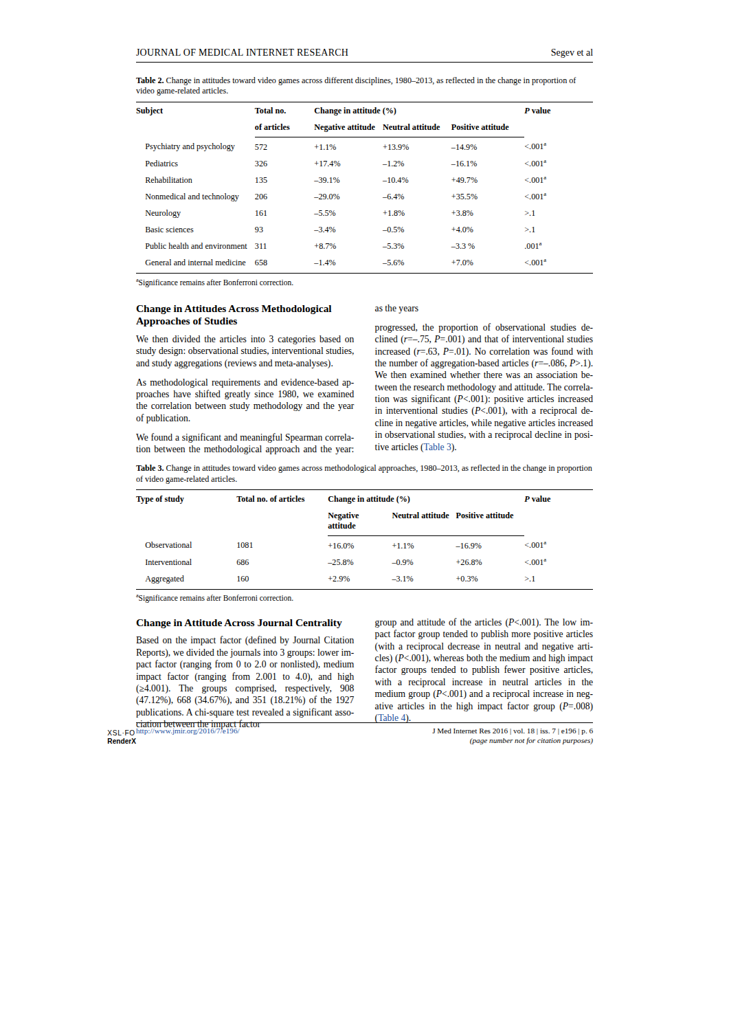JOURNAL OF MEDICAL INTERNET RESEARCH
Segev et al
Table 2. Change in attitudes toward video games across different disciplines, 1980–2013, as reflected in the change in proportion of video game-related articles.
| Subject | Total no. | Change in attitude (%) | P value |
| --- | --- | --- | --- |
| of articles | Negative attitude | Neutral attitude | Positive attitude |
| Psychiatry and psychology | 572 | +1.1% | +13.9% | –14.9% | <.001 a |
| Pediatrics | 326 | +17.4% | –1.2% | –16.1% | <.001 a |
| Rehabilitation | 135 | –39.1% | –10.4% | +49.7% | <.001 a |
| Nonmedical and technology | 206 | –29.0% | –6.4% | +35.5% | <.001 a |
| Neurology | 161 | –5.5% | +1.8% | +3.8% | >.1 |
| Basic sciences | 93 | –3.4% | –0.5% | +4.0% | >.1 |
| Public health and environment | 311 | +8.7% | –5.3% | –3.3 % | .001 a |
| General and internal medicine | 658 | –1.4% | –5.6% | +7.0% | <.001 a |
aSignificance remains after Bonferroni correction.
Change in Attitudes Across Methodological Approaches of Studies
We then divided the articles into 3 categories based on study design: observational studies, interventional studies, and study aggregations (reviews and meta-analyses).
As methodological requirements and evidence-based approaches have shifted greatly since 1980, we examined the correlation between study methodology and the year of publication.
We found a significant and meaningful Spearman correlation between the methodological approach and the year: as the years
progressed, the proportion of observational studies declined (r=–.75, P=.001) and that of interventional studies increased (r=.63, P=.01). No correlation was found with the number of aggregation-based articles (r=–.086, P>.1). We then examined whether there was an association between the research methodology and attitude. The correlation was significant (P<.001): positive articles increased in interventional studies (P<.001), with a reciprocal decline in negative articles, while negative articles increased in observational studies, with a reciprocal decline in positive articles (Table 3).
Table 3. Change in attitudes toward video games across methodological approaches, 1980–2013, as reflected in the change in proportion of video game-related articles.
| Type of study | Total no. of articles | Change in attitude (%) | P value |
| --- | --- | --- | --- |
| Negative attitude | Neutral attitude | Positive attitude |
| Observational | 1081 | +16.0% | +1.1% | –16.9% | <.001 a |
| Interventional | 686 | –25.8% | –0.9% | +26.8% | <.001 a |
| Aggregated | 160 | +2.9% | –3.1% | +0.3% | >.1 |
aSignificance remains after Bonferroni correction.
Change in Attitude Across Journal Centrality
Based on the impact factor (defined by Journal Citation Reports), we divided the journals into 3 groups: lower impact factor (ranging from 0 to 2.0 or nonlisted), medium impact factor (ranging from 2.001 to 4.0), and high (≥4.001). The groups comprised, respectively, 908 (47.12%), 668 (34.67%), and 351 (18.21%) of the 1927 publications. A chi-square test revealed a significant association between the impact factor
group and attitude of the articles (P<.001). The low impact factor group tended to publish more positive articles (with a reciprocal decrease in neutral and negative articles) (P<.001), whereas both the medium and high impact factor groups tended to publish fewer positive articles, with a reciprocal increase in neutral articles in the medium group (P<.001) and a reciprocal increase in negative articles in the high impact factor group (P=.008) (Table 4).
XSL·FO
RenderX
http://www.jmir.org/2016/7/e196/
J Med Internet Res 2016 | vol. 18 | iss. 7 | e196 | p. 6
(page number not for citation purposes)